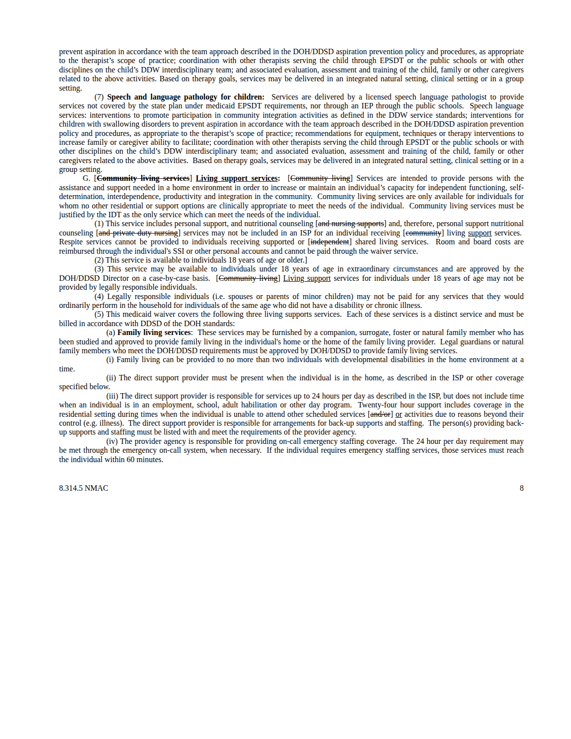prevent aspiration in accordance with the team approach described in the DOH/DDSD aspiration prevention policy and procedures, as appropriate to the therapist’s scope of practice; coordination with other therapists serving the child through EPSDT or the public schools or with other disciplines on the child’s DDW interdisciplinary team; and associated evaluation, assessment and training of the child, family or other caregivers related to the above activities. Based on therapy goals, services may be delivered in an integrated natural setting, clinical setting or in a group setting.
(7) Speech and language pathology for children: Services are delivered by a licensed speech language pathologist to provide services not covered by the state plan under medicaid EPSDT requirements, nor through an IEP through the public schools. Speech language services: interventions to promote participation in community integration activities as defined in the DDW service standards; interventions for children with swallowing disorders to prevent aspiration in accordance with the team approach described in the DOH/DDSD aspiration prevention policy and procedures, as appropriate to the therapist’s scope of practice; recommendations for equipment, techniques or therapy interventions to increase family or caregiver ability to facilitate; coordination with other therapists serving the child through EPSDT or the public schools or with other disciplines on the child’s DDW interdisciplinary team; and associated evaluation, assessment and training of the child, family or other caregivers related to the above activities. Based on therapy goals, services may be delivered in an integrated natural setting, clinical setting or in a group setting.
G. [Community living services] Living support services: [Community living] Services are intended to provide persons with the assistance and support needed in a home environment in order to increase or maintain an individual’s capacity for independent functioning, self-determination, interdependence, productivity and integration in the community. Community living services are only available for individuals for whom no other residential or support options are clinically appropriate to meet the needs of the individual. Community living services must be justified by the IDT as the only service which can meet the needs of the individual.
(1) This service includes personal support, and nutritional counseling [and nursing supports] and, therefore, personal support nutritional counseling [and private duty nursing] services may not be included in an ISP for an individual receiving [community] living support services. Respite services cannot be provided to individuals receiving supported or [independent] shared living services. Room and board costs are reimbursed through the individual's SSI or other personal accounts and cannot be paid through the waiver service.
(2) This service is available to individuals 18 years of age or older.]
(3) This service may be available to individuals under 18 years of age in extraordinary circumstances and are approved by the DOH/DDSD Director on a case-by-case basis. [Community living] Living support services for individuals under 18 years of age may not be provided by legally responsible individuals.
(4) Legally responsible individuals (i.e. spouses or parents of minor children) may not be paid for any services that they would ordinarily perform in the household for individuals of the same age who did not have a disability or chronic illness.
(5) This medicaid waiver covers the following three living supports services. Each of these services is a distinct service and must be billed in accordance with DDSD of the DOH standards:
(a) Family living services: These services may be furnished by a companion, surrogate, foster or natural family member who has been studied and approved to provide family living in the individual's home or the home of the family living provider. Legal guardians or natural family members who meet the DOH/DDSD requirements must be approved by DOH/DDSD to provide family living services.
(i) Family living can be provided to no more than two individuals with developmental disabilities in the home environment at a time.
(ii) The direct support provider must be present when the individual is in the home, as described in the ISP or other coverage specified below.
(iii) The direct support provider is responsible for services up to 24 hours per day as described in the ISP, but does not include time when an individual is in an employment, school, adult habilitation or other day program. Twenty-four hour support includes coverage in the residential setting during times when the individual is unable to attend other scheduled services [and/or] or activities due to reasons beyond their control (e.g. illness). The direct support provider is responsible for arrangements for back-up supports and staffing. The person(s) providing back-up supports and staffing must be listed with and meet the requirements of the provider agency.
(iv) The provider agency is responsible for providing on-call emergency staffing coverage. The 24 hour per day requirement may be met through the emergency on-call system, when necessary. If the individual requires emergency staffing services, those services must reach the individual within 60 minutes.
8.314.5 NMAC 8